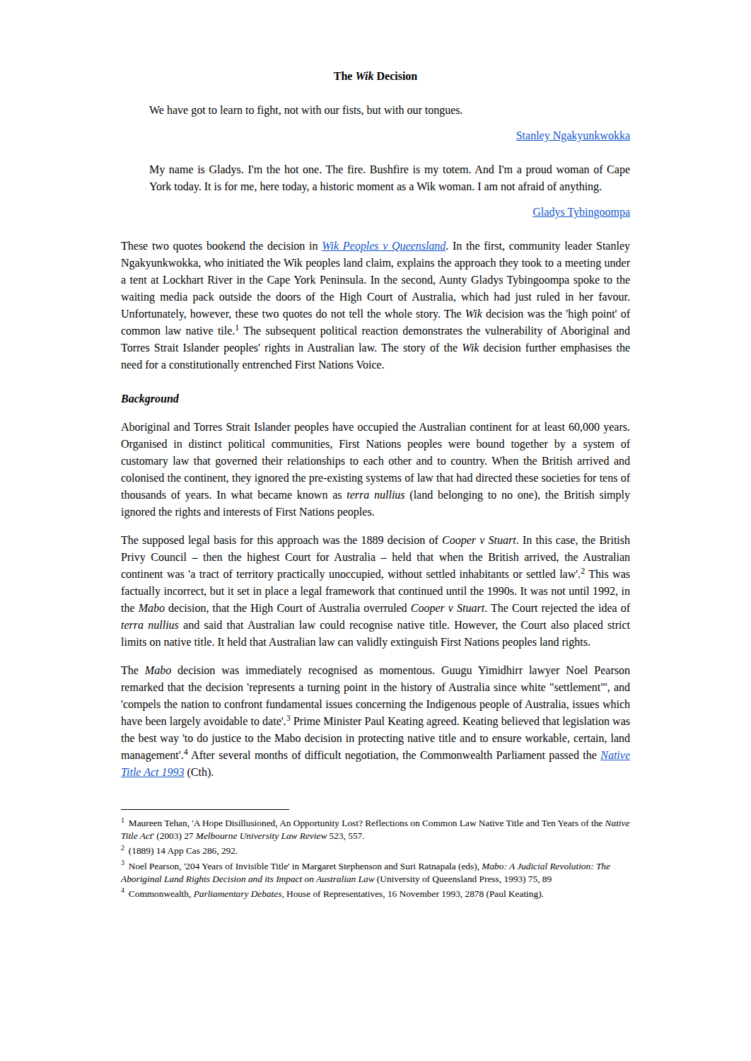The Wik Decision
We have got to learn to fight, not with our fists, but with our tongues.
Stanley Ngakyunkwokka
My name is Gladys. I'm the hot one. The fire. Bushfire is my totem. And I'm a proud woman of Cape York today. It is for me, here today, a historic moment as a Wik woman. I am not afraid of anything.
Gladys Tybingoompa
These two quotes bookend the decision in Wik Peoples v Queensland. In the first, community leader Stanley Ngakyunkwokka, who initiated the Wik peoples land claim, explains the approach they took to a meeting under a tent at Lockhart River in the Cape York Peninsula. In the second, Aunty Gladys Tybingoompa spoke to the waiting media pack outside the doors of the High Court of Australia, which had just ruled in her favour. Unfortunately, however, these two quotes do not tell the whole story. The Wik decision was the 'high point' of common law native tile.1 The subsequent political reaction demonstrates the vulnerability of Aboriginal and Torres Strait Islander peoples' rights in Australian law. The story of the Wik decision further emphasises the need for a constitutionally entrenched First Nations Voice.
Background
Aboriginal and Torres Strait Islander peoples have occupied the Australian continent for at least 60,000 years. Organised in distinct political communities, First Nations peoples were bound together by a system of customary law that governed their relationships to each other and to country. When the British arrived and colonised the continent, they ignored the pre-existing systems of law that had directed these societies for tens of thousands of years. In what became known as terra nullius (land belonging to no one), the British simply ignored the rights and interests of First Nations peoples.
The supposed legal basis for this approach was the 1889 decision of Cooper v Stuart. In this case, the British Privy Council – then the highest Court for Australia – held that when the British arrived, the Australian continent was 'a tract of territory practically unoccupied, without settled inhabitants or settled law'.2 This was factually incorrect, but it set in place a legal framework that continued until the 1990s. It was not until 1992, in the Mabo decision, that the High Court of Australia overruled Cooper v Stuart. The Court rejected the idea of terra nullius and said that Australian law could recognise native title. However, the Court also placed strict limits on native title. It held that Australian law can validly extinguish First Nations peoples land rights.
The Mabo decision was immediately recognised as momentous. Guugu Yimidhirr lawyer Noel Pearson remarked that the decision 'represents a turning point in the history of Australia since white "settlement"', and 'compels the nation to confront fundamental issues concerning the Indigenous people of Australia, issues which have been largely avoidable to date'.3 Prime Minister Paul Keating agreed. Keating believed that legislation was the best way 'to do justice to the Mabo decision in protecting native title and to ensure workable, certain, land management'.4 After several months of difficult negotiation, the Commonwealth Parliament passed the Native Title Act 1993 (Cth).
1 Maureen Tehan, 'A Hope Disillusioned, An Opportunity Lost? Reflections on Common Law Native Title and Ten Years of the Native Title Act' (2003) 27 Melbourne University Law Review 523, 557.
2 (1889) 14 App Cas 286, 292.
3 Noel Pearson, '204 Years of Invisible Title' in Margaret Stephenson and Suri Ratnapala (eds), Mabo: A Judicial Revolution: The Aboriginal Land Rights Decision and its Impact on Australian Law (University of Queensland Press, 1993) 75, 89
4 Commonwealth, Parliamentary Debates, House of Representatives, 16 November 1993, 2878 (Paul Keating).